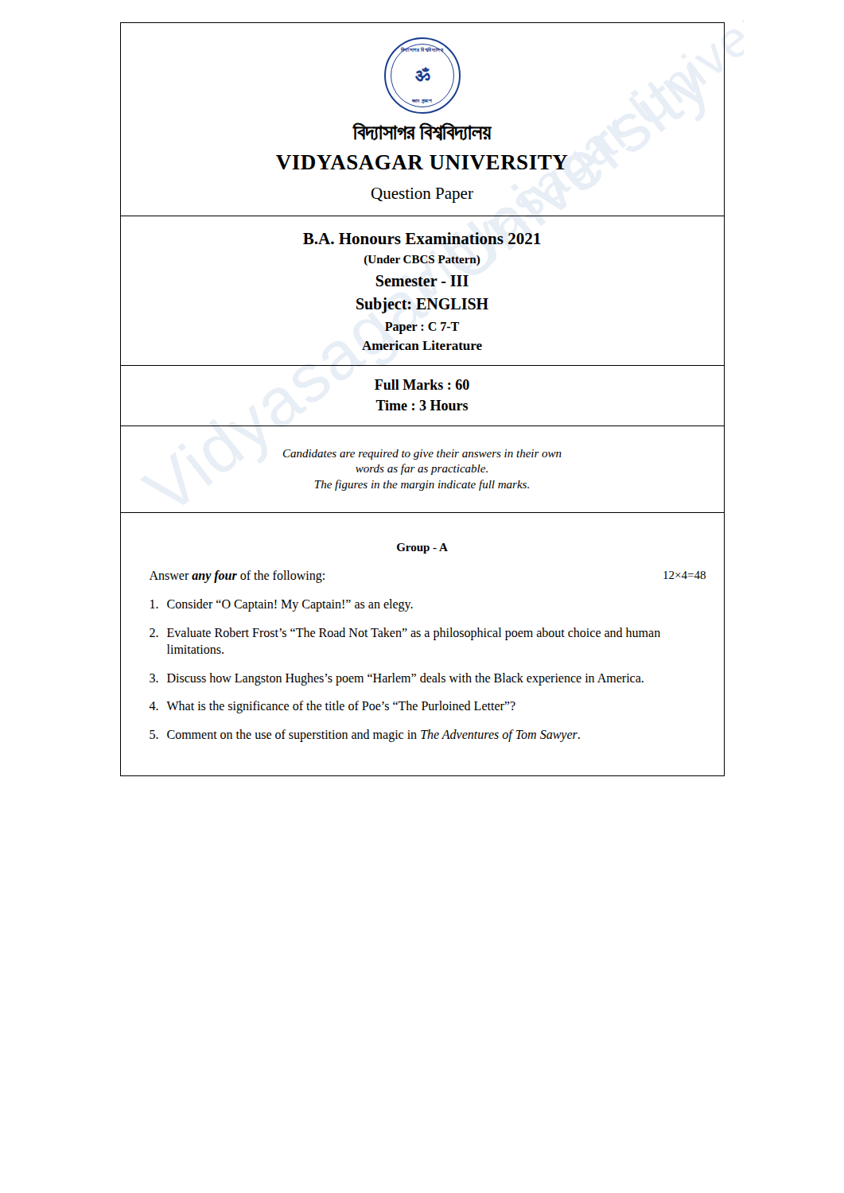Vidyasagar University
Vidyasagar University
বিদ্যাসাগর বিশ্ববিদ্যালয় ॐ জ্ঞান প্রকাশ
বিদ্যাসাগর বিশ্ববিদ্যালয়
VIDYASAGAR UNIVERSITY
Question Paper
B.A. Honours Examinations 2021
(Under CBCS Pattern)
Semester - III
Subject: ENGLISH
Paper : C 7-T
American Literature
Full Marks : 60
Time : 3 Hours
Candidates are required to give their answers in their own
words as far as practicable.
The figures in the margin indicate full marks.
Group - A
12×4=48 Answer any four of the following:
Consider “O Captain! My Captain!” as an elegy.
Evaluate Robert Frost’s “The Road Not Taken” as a philosophical poem about choice and human limitations.
Discuss how Langston Hughes’s poem “Harlem” deals with the Black experience in America.
What is the significance of the title of Poe’s “The Purloined Letter”?
Comment on the use of superstition and magic in The Adventures of Tom Sawyer.